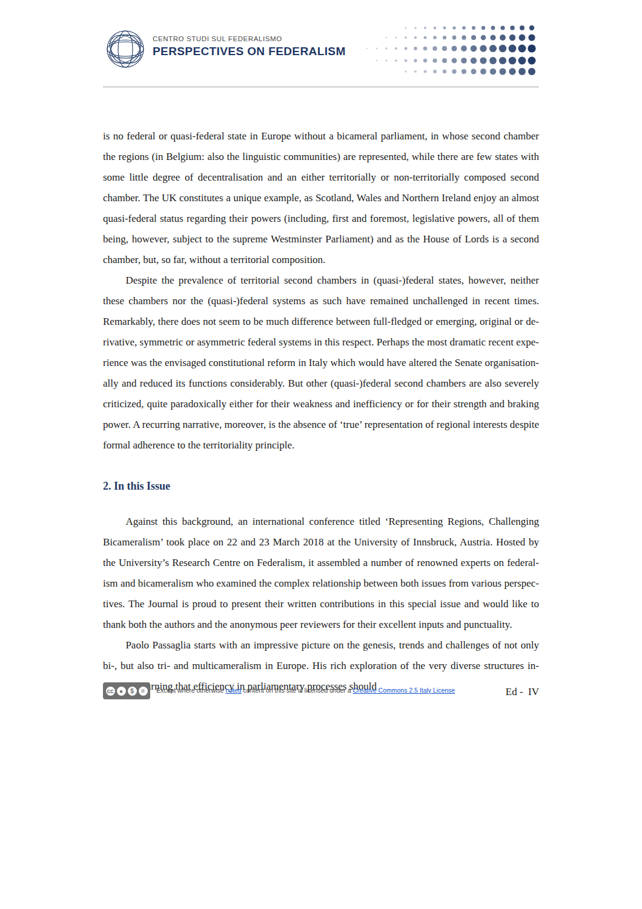Centro Studi sul Federalismo
Perspectives on Federalism
is no federal or quasi-federal state in Europe without a bicameral parliament, in whose second chamber the regions (in Belgium: also the linguistic communities) are represented, while there are few states with some little degree of decentralisation and an either territorially or non-territorially composed second chamber. The UK constitutes a unique example, as Scotland, Wales and Northern Ireland enjoy an almost quasi-federal status regarding their powers (including, first and foremost, legislative powers, all of them being, however, subject to the supreme Westminster Parliament) and as the House of Lords is a second chamber, but, so far, without a territorial composition.
Despite the prevalence of territorial second chambers in (quasi-)federal states, however, neither these chambers nor the (quasi-)federal systems as such have remained unchallenged in recent times. Remarkably, there does not seem to be much difference between full-fledged or emerging, original or derivative, symmetric or asymmetric federal systems in this respect. Perhaps the most dramatic recent experience was the envisaged constitutional reform in Italy which would have altered the Senate organisationally and reduced its functions considerably. But other (quasi-)federal second chambers are also severely criticized, quite paradoxically either for their weakness and inefficiency or for their strength and braking power. A recurring narrative, moreover, is the absence of ‘true’ representation of regional interests despite formal adherence to the territoriality principle.
2. In this Issue
Against this background, an international conference titled ‘Representing Regions, Challenging Bicameralism’ took place on 22 and 23 March 2018 at the University of Innsbruck, Austria. Hosted by the University’s Research Centre on Federalism, it assembled a number of renowned experts on federalism and bicameralism who examined the complex relationship between both issues from various perspectives. The Journal is proud to present their written contributions in this special issue and would like to thank both the authors and the anonymous peer reviewers for their excellent inputs and punctuality.
Paolo Passaglia starts with an impressive picture on the genesis, trends and challenges of not only bi-, but also tri- and multicameralism in Europe. His rich exploration of the very diverse structures includes a warning that efficiency in parliamentary processes should
cc●$=
Except where otherwise noted content on this site is licensed under a Creative Commons 2.5 Italy License
Ed - IV